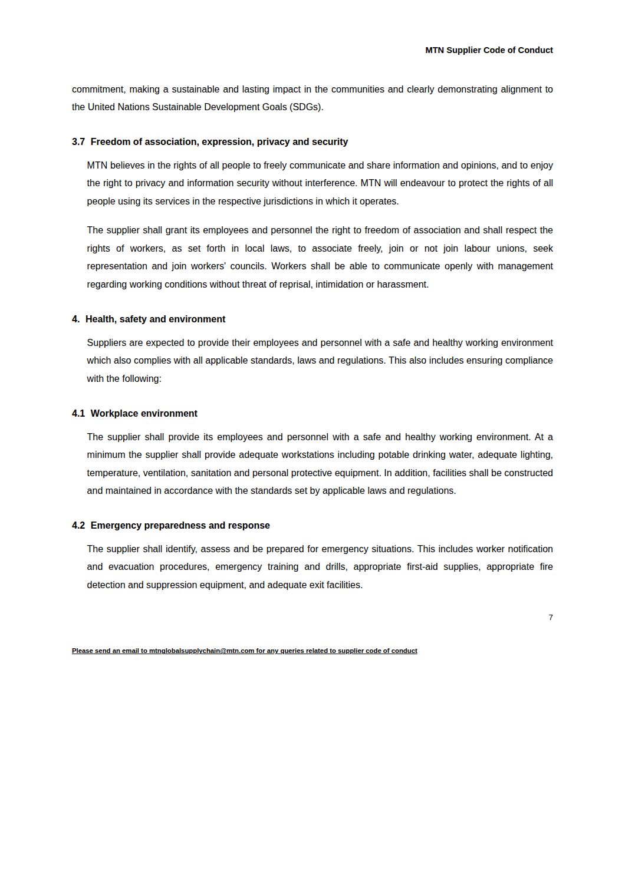MTN Supplier Code of Conduct
commitment, making a sustainable and lasting impact in the communities and clearly demonstrating alignment to the United Nations Sustainable Development Goals (SDGs).
3.7 Freedom of association, expression, privacy and security
MTN believes in the rights of all people to freely communicate and share information and opinions, and to enjoy the right to privacy and information security without interference. MTN will endeavour to protect the rights of all people using its services in the respective jurisdictions in which it operates.
The supplier shall grant its employees and personnel the right to freedom of association and shall respect the rights of workers, as set forth in local laws, to associate freely, join or not join labour unions, seek representation and join workers' councils. Workers shall be able to communicate openly with management regarding working conditions without threat of reprisal, intimidation or harassment.
4. Health, safety and environment
Suppliers are expected to provide their employees and personnel with a safe and healthy working environment which also complies with all applicable standards, laws and regulations. This also includes ensuring compliance with the following:
4.1 Workplace environment
The supplier shall provide its employees and personnel with a safe and healthy working environment. At a minimum the supplier shall provide adequate workstations including potable drinking water, adequate lighting, temperature, ventilation, sanitation and personal protective equipment. In addition, facilities shall be constructed and maintained in accordance with the standards set by applicable laws and regulations.
4.2 Emergency preparedness and response
The supplier shall identify, assess and be prepared for emergency situations. This includes worker notification and evacuation procedures, emergency training and drills, appropriate first-aid supplies, appropriate fire detection and suppression equipment, and adequate exit facilities.
7
Please send an email to mtnglobalsupplychain@mtn.com for any queries related to supplier code of conduct